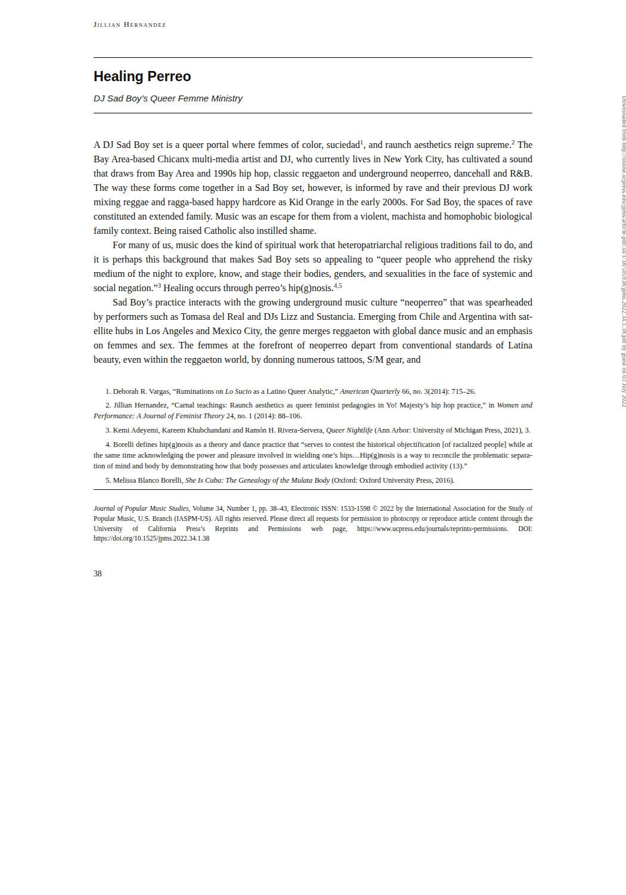Downloaded from http://online.ucpress.edu/jpms/article-pdf/34/1/38/505938/jpms.2022.34.1.38.pdf by guest on 03 July 2022
Jillian Hernandez
Healing Perreo
DJ Sad Boy’s Queer Femme Ministry
A DJ Sad Boy set is a queer portal where femmes of color, suciedad1, and raunch aesthetics reign supreme.2 The Bay Area-based Chicanx multi-media artist and DJ, who currently lives in New York City, has cultivated a sound that draws from Bay Area and 1990s hip hop, classic reggaeton and underground neoperreo, dancehall and R&B. The way these forms come together in a Sad Boy set, however, is informed by rave and their previous DJ work mixing reggae and ragga-based happy hardcore as Kid Orange in the early 2000s. For Sad Boy, the spaces of rave constituted an extended family. Music was an escape for them from a violent, machista and homophobic biological family context. Being raised Catholic also instilled shame.
For many of us, music does the kind of spiritual work that heteropatriarchal religious traditions fail to do, and it is perhaps this background that makes Sad Boy sets so appealing to “queer people who apprehend the risky medium of the night to explore, know, and stage their bodies, genders, and sexualities in the face of systemic and social negation.”3 Healing occurs through perreo’s hip(g)nosis.4,5
Sad Boy’s practice interacts with the growing underground music culture “neoperreo” that was spearheaded by performers such as Tomasa del Real and DJs Lizz and Sustancia. Emerging from Chile and Argentina with satellite hubs in Los Angeles and Mexico City, the genre merges reggaeton with global dance music and an emphasis on femmes and sex. The femmes at the forefront of neoperreo depart from conventional standards of Latina beauty, even within the reggaeton world, by donning numerous tattoos, S/M gear, and
1. Deborah R. Vargas, “Ruminations on Lo Sucio as a Latino Queer Analytic,” American Quarterly 66, no. 3(2014): 715–26.
2. Jillian Hernandez, “Carnal teachings: Raunch aesthetics as queer feminist pedagogies in Yo! Majesty’s hip hop practice,” in Women and Performance: A Journal of Feminist Theory 24, no. 1 (2014): 88–106.
3. Kemi Adeyemi, Kareem Khubchandani and Ramón H. Rivera-Servera, Queer Nightlife (Ann Arbor: University of Michigan Press, 2021), 3.
4. Borelli defines hip(g)nosis as a theory and dance practice that “serves to contest the historical objectification [of racialized people] while at the same time acknowledging the power and pleasure involved in wielding one’s hips…Hip(g)nosis is a way to reconcile the problematic separation of mind and body by demonstrating how that body possesses and articulates knowledge through embodied activity (13).”
5. Melissa Blanco Borelli, She Is Cuba: The Genealogy of the Mulata Body (Oxford: Oxford University Press, 2016).
Journal of Popular Music Studies, Volume 34, Number 1, pp. 38–43, Electronic ISSN: 1533-1598 © 2022 by the International Association for the Study of Popular Music, U.S. Branch (IASPM-US). All rights reserved. Please direct all requests for permission to photocopy or reproduce article content through the University of California Press’s Reprints and Permissions web page, https://www.ucpress.edu/journals/reprints-permissions. DOI: https://doi.org/10.1525/jpms.2022.34.1.38
38